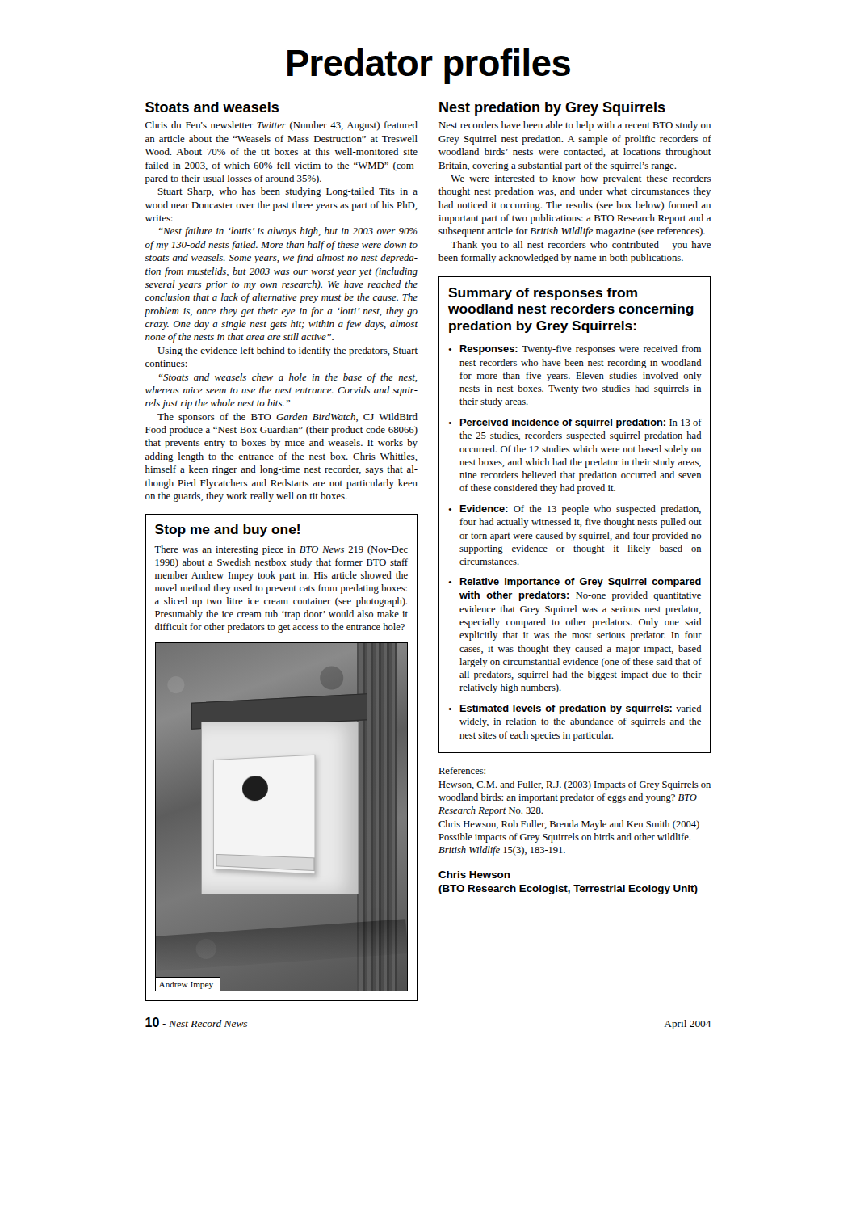Predator profiles
Stoats and weasels
Chris du Feu's newsletter Twitter (Number 43, August) featured an article about the “Weasels of Mass Destruction” at Treswell Wood. About 70% of the tit boxes at this well-monitored site failed in 2003, of which 60% fell victim to the “WMD” (compared to their usual losses of around 35%).
Stuart Sharp, who has been studying Long-tailed Tits in a wood near Doncaster over the past three years as part of his PhD, writes:
“Nest failure in ‘lottis’ is always high, but in 2003 over 90% of my 130-odd nests failed. More than half of these were down to stoats and weasels. Some years, we find almost no nest depredation from mustelids, but 2003 was our worst year yet (including several years prior to my own research). We have reached the conclusion that a lack of alternative prey must be the cause. The problem is, once they get their eye in for a ‘lotti’ nest, they go crazy. One day a single nest gets hit; within a few days, almost none of the nests in that area are still active”.
Using the evidence left behind to identify the predators, Stuart continues:
“Stoats and weasels chew a hole in the base of the nest, whereas mice seem to use the nest entrance. Corvids and squirrels just rip the whole nest to bits.”
The sponsors of the BTO Garden BirdWatch, CJ WildBird Food produce a “Nest Box Guardian” (their product code 68066) that prevents entry to boxes by mice and weasels. It works by adding length to the entrance of the nest box. Chris Whittles, himself a keen ringer and long-time nest recorder, says that although Pied Flycatchers and Redstarts are not particularly keen on the guards, they work really well on tit boxes.
Stop me and buy one!
There was an interesting piece in BTO News 219 (Nov-Dec 1998) about a Swedish nestbox study that former BTO staff member Andrew Impey took part in. His article showed the novel method they used to prevent cats from predating boxes: a sliced up two litre ice cream container (see photograph). Presumably the ice cream tub ‘trap door’ would also make it difficult for other predators to get access to the entrance hole?
Andrew Impey
Nest predation by Grey Squirrels
Nest recorders have been able to help with a recent BTO study on Grey Squirrel nest predation. A sample of prolific recorders of woodland birds’ nests were contacted, at locations throughout Britain, covering a substantial part of the squirrel’s range.
We were interested to know how prevalent these recorders thought nest predation was, and under what circumstances they had noticed it occurring. The results (see box below) formed an important part of two publications: a BTO Research Report and a subsequent article for British Wildlife magazine (see references).
Thank you to all nest recorders who contributed – you have been formally acknowledged by name in both publications.
Summary of responses from woodland nest recorders concerning predation by Grey Squirrels:
Responses: Twenty-five responses were received from nest recorders who have been nest recording in woodland for more than five years. Eleven studies involved only nests in nest boxes. Twenty-two studies had squirrels in their study areas.
Perceived incidence of squirrel predation: In 13 of the 25 studies, recorders suspected squirrel predation had occurred. Of the 12 studies which were not based solely on nest boxes, and which had the predator in their study areas, nine recorders believed that predation occurred and seven of these considered they had proved it.
Evidence: Of the 13 people who suspected predation, four had actually witnessed it, five thought nests pulled out or torn apart were caused by squirrel, and four provided no supporting evidence or thought it likely based on circumstances.
Relative importance of Grey Squirrel compared with other predators: No-one provided quantitative evidence that Grey Squirrel was a serious nest predator, especially compared to other predators. Only one said explicitly that it was the most serious predator. In four cases, it was thought they caused a major impact, based largely on circumstantial evidence (one of these said that of all predators, squirrel had the biggest impact due to their relatively high numbers).
Estimated levels of predation by squirrels: varied widely, in relation to the abundance of squirrels and the nest sites of each species in particular.
References:
Hewson, C.M. and Fuller, R.J. (2003) Impacts of Grey Squirrels on woodland birds: an important predator of eggs and young? BTO Research Report No. 328.
Chris Hewson, Rob Fuller, Brenda Mayle and Ken Smith (2004) Possible impacts of Grey Squirrels on birds and other wildlife. British Wildlife 15(3), 183-191.
Chris Hewson
(BTO Research Ecologist, Terrestrial Ecology Unit)
10 - Nest Record News
April 2004